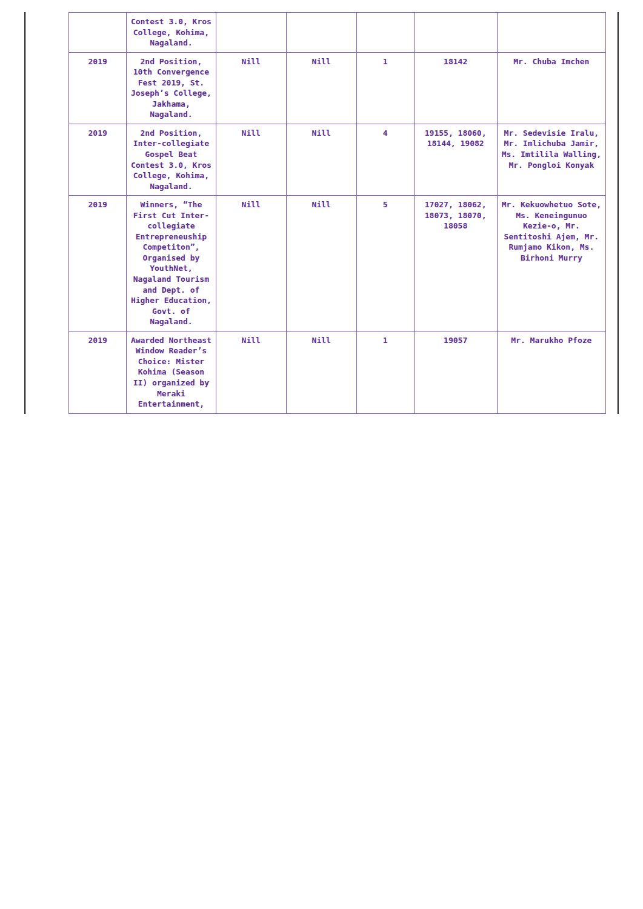| | | Contest 3.0, Kros College, Kohima, Nagaland. | | | | | |
| | 2019 | 2nd Position, 10th Convergence Fest 2019, St. Joseph’s College, Jakhama, Nagaland. | Nill | Nill | 1 | 18142 | Mr. Chuba Imchen |
| | 2019 | 2nd Position, Inter-collegiate Gospel Beat Contest 3.0, Kros College, Kohima, Nagaland. | Nill | Nill | 4 | 19155, 18060, 18144, 19082 | Mr. Sedevisie Iralu, Mr. Imlichuba Jamir, Ms. Imtilila Walling, Mr. Pongloi Konyak |
| | 2019 | Winners, “The First Cut Inter-collegiate Entrepreneuship Competiton”, Organised by YouthNet, Nagaland Tourism and Dept. of Higher Education, Govt. of Nagaland. | Nill | Nill | 5 | 17027, 18062, 18073, 18070, 18058 | Mr. Kekuowhetuo Sote, Ms. Keneingunuo Kezie-o, Mr. Sentitoshi Ajem, Mr. Rumjamo Kikon, Ms. Birhoni Murry |
| | 2019 | Awarded Northeast Window Reader’s Choice: Mister Kohima (Season II) organized by Meraki Entertainment, | Nill | Nill | 1 | 19057 | Mr. Marukho Pfoze |